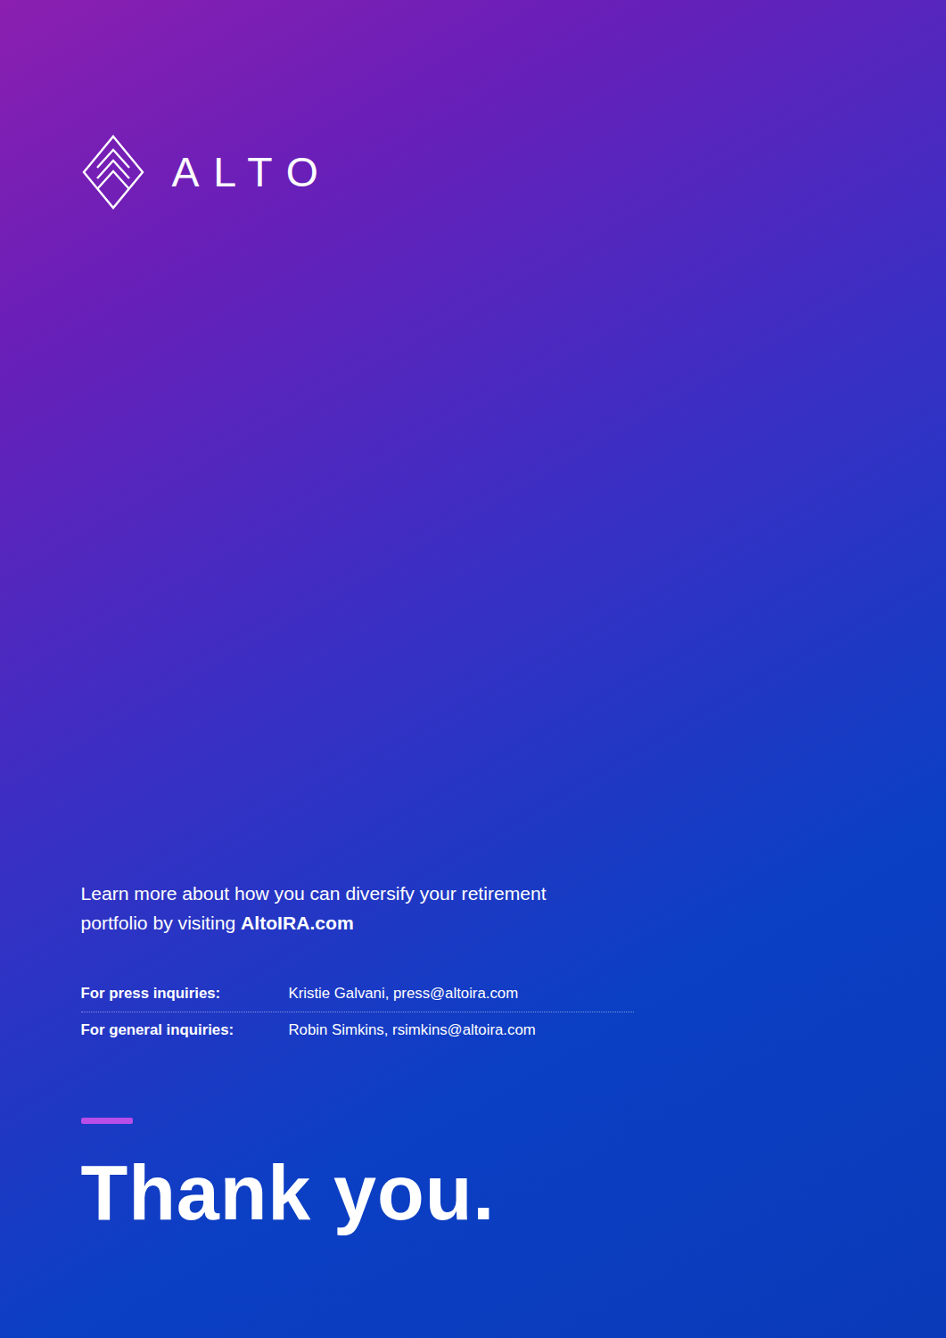ALTO
Learn more about how you can diversify your retirement portfolio by visiting AltoIRA.com
For press inquiries: Kristie Galvani, press@altoira.com
For general inquiries: Robin Simkins, rsimkins@altoira.com
Thank you.